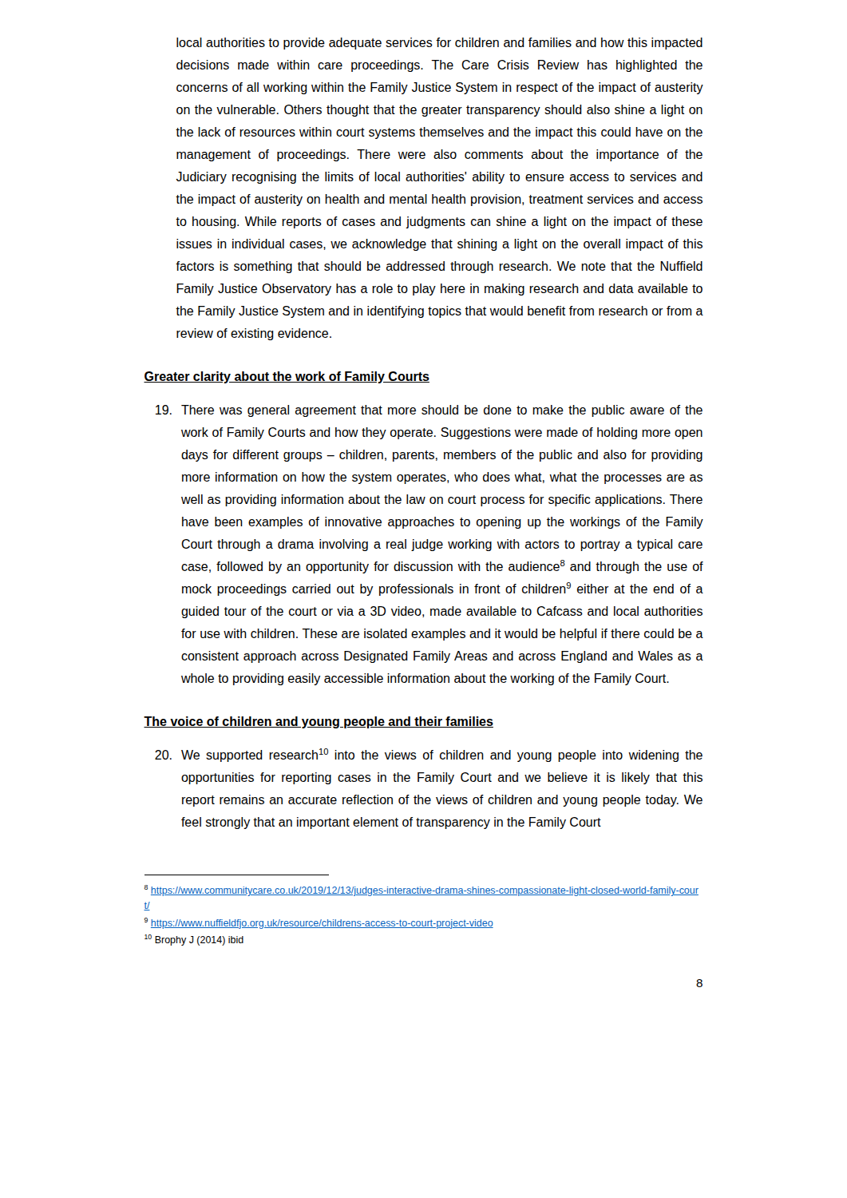local authorities to provide adequate services for children and families and how this impacted decisions made within care proceedings. The Care Crisis Review has highlighted the concerns of all working within the Family Justice System in respect of the impact of austerity on the vulnerable. Others thought that the greater transparency should also shine a light on the lack of resources within court systems themselves and the impact this could have on the management of proceedings. There were also comments about the importance of the Judiciary recognising the limits of local authorities' ability to ensure access to services and the impact of austerity on health and mental health provision, treatment services and access to housing. While reports of cases and judgments can shine a light on the impact of these issues in individual cases, we acknowledge that shining a light on the overall impact of this factors is something that should be addressed through research. We note that the Nuffield Family Justice Observatory has a role to play here in making research and data available to the Family Justice System and in identifying topics that would benefit from research or from a review of existing evidence.
Greater clarity about the work of Family Courts
There was general agreement that more should be done to make the public aware of the work of Family Courts and how they operate. Suggestions were made of holding more open days for different groups – children, parents, members of the public and also for providing more information on how the system operates, who does what, what the processes are as well as providing information about the law on court process for specific applications. There have been examples of innovative approaches to opening up the workings of the Family Court through a drama involving a real judge working with actors to portray a typical care case, followed by an opportunity for discussion with the audience8 and through the use of mock proceedings carried out by professionals in front of children9 either at the end of a guided tour of the court or via a 3D video, made available to Cafcass and local authorities for use with children. These are isolated examples and it would be helpful if there could be a consistent approach across Designated Family Areas and across England and Wales as a whole to providing easily accessible information about the working of the Family Court.
The voice of children and young people and their families
We supported research10 into the views of children and young people into widening the opportunities for reporting cases in the Family Court and we believe it is likely that this report remains an accurate reflection of the views of children and young people today. We feel strongly that an important element of transparency in the Family Court
8 https://www.communitycare.co.uk/2019/12/13/judges-interactive-drama-shines-compassionate-light-closed-world-family-court/
9 https://www.nuffieldfjo.org.uk/resource/childrens-access-to-court-project-video
10 Brophy J (2014) ibid
8